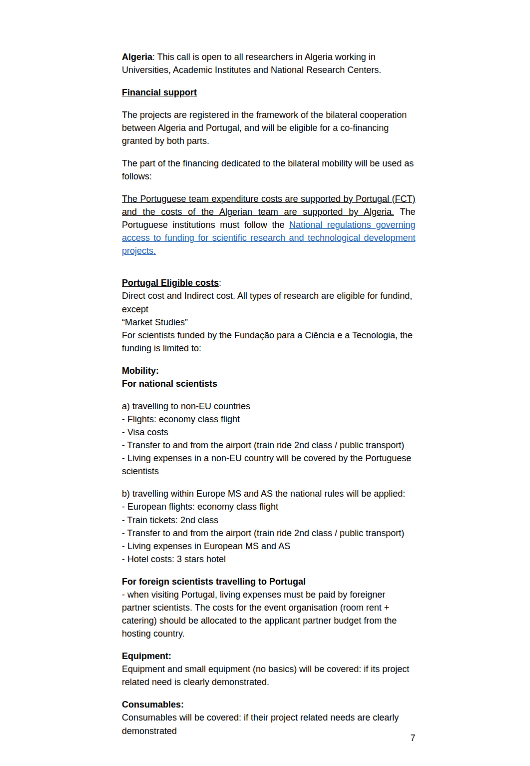Algeria: This call is open to all researchers in Algeria working in Universities, Academic Institutes and National Research Centers.
Financial support
The projects are registered in the framework of the bilateral cooperation between Algeria and Portugal, and will be eligible for a co-financing granted by both parts.
The part of the financing dedicated to the bilateral mobility will be used as follows:
The Portuguese team expenditure costs are supported by Portugal (FCT) and the costs of the Algerian team are supported by Algeria. The Portuguese institutions must follow the National regulations governing access to funding for scientific research and technological development projects.
Portugal Eligible costs:
Direct cost and Indirect cost. All types of research are eligible for fundind, except
“Market Studies”
For scientists funded by the Fundação para a Ciência e a Tecnologia, the funding is limited to:
Mobility:
For national scientists
a) travelling to non-EU countries
- Flights: economy class flight
- Visa costs
- Transfer to and from the airport (train ride 2nd class / public transport)
- Living expenses in a non-EU country will be covered by the Portuguese scientists
b) travelling within Europe MS and AS the national rules will be applied:
- European flights: economy class flight
- Train tickets: 2nd class
- Transfer to and from the airport (train ride 2nd class / public transport)
- Living expenses in European MS and AS
- Hotel costs: 3 stars hotel
For foreign scientists travelling to Portugal
- when visiting Portugal, living expenses must be paid by foreigner partner scientists. The costs for the event organisation (room rent + catering) should be allocated to the applicant partner budget from the hosting country.
Equipment:
Equipment and small equipment (no basics) will be covered: if its project related need is clearly demonstrated.
Consumables:
Consumables will be covered: if their project related needs are clearly demonstrated
7